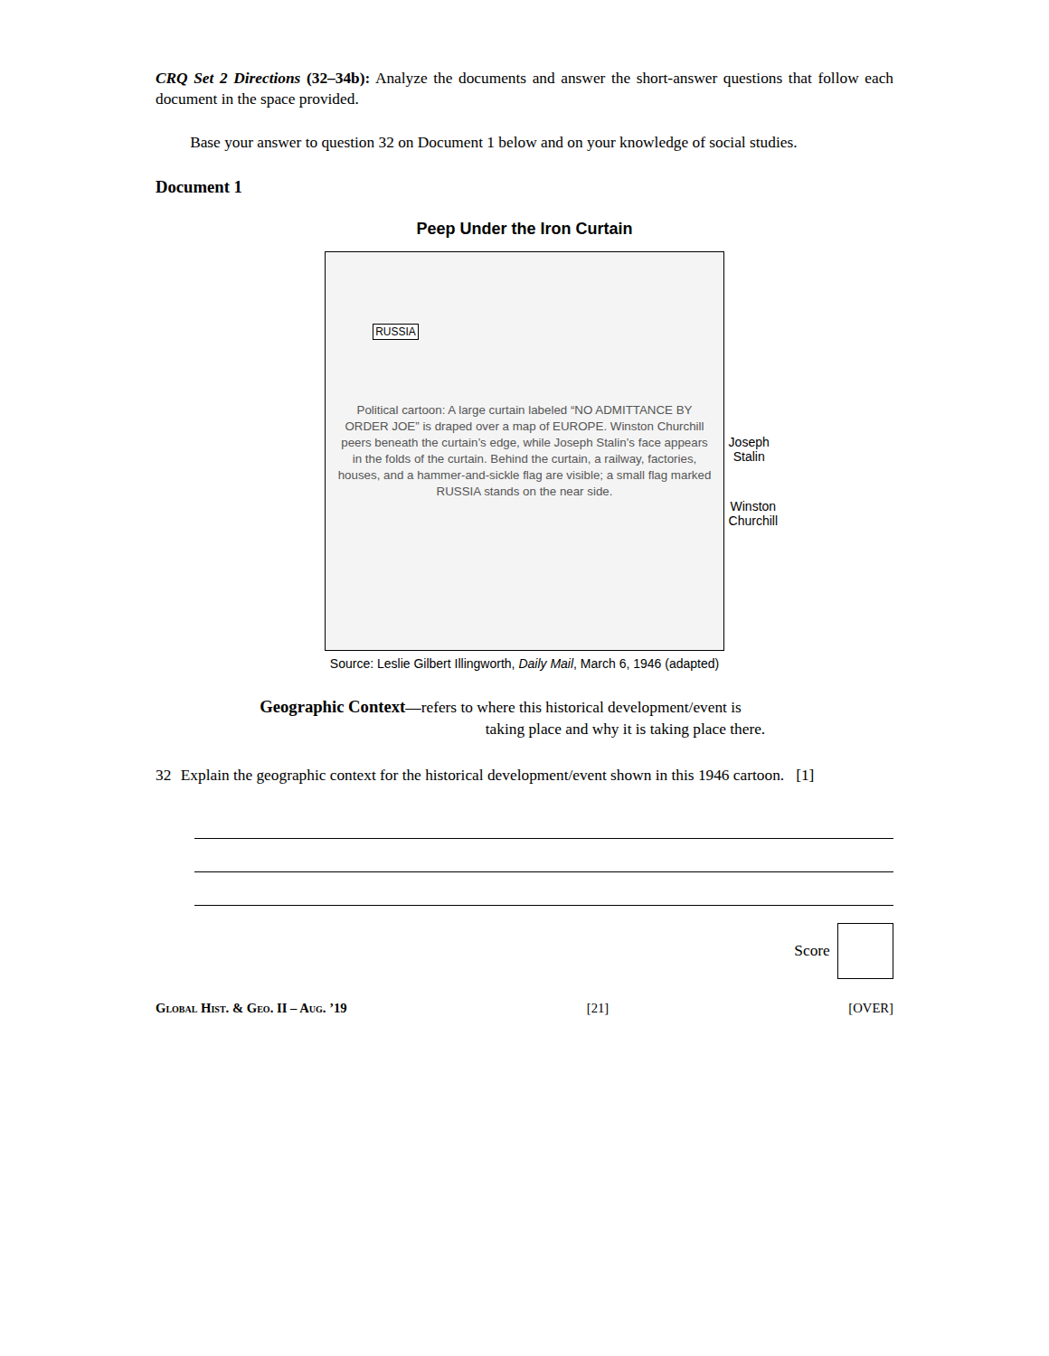CRQ Set 2 Directions (32–34b): Analyze the documents and answer the short-answer questions that follow each document in the space provided.
Base your answer to question 32 on Document 1 below and on your knowledge of social studies.
Document 1
Peep Under the Iron Curtain
Political cartoon: A large curtain labeled “NO ADMITTANCE BY ORDER JOE” is draped over a map of EUROPE. Winston Churchill peers beneath the curtain’s edge, while Joseph Stalin’s face appears in the folds of the curtain. Behind the curtain, a railway, factories, houses, and a hammer-and-sickle flag are visible; a small flag marked RUSSIA stands on the near side.
RUSSIA
Joseph
Stalin
Winston
Churchill
Source: Leslie Gilbert Illingworth, Daily Mail, March 6, 1946 (adapted)
Geographic Context—refers to where this historical development/event is taking place and why it is taking place there.
32 Explain the geographic context for the historical development/event shown in this 1946 cartoon. [1]
Score
Global Hist. & Geo. II – Aug. ’19 [21] [OVER]